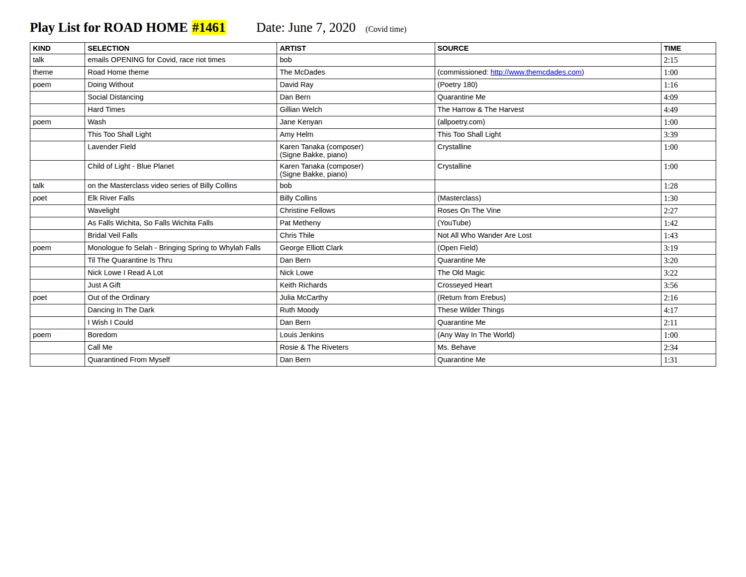Play List for ROAD HOME #1461 Date: June 7, 2020(Covid time)
| KIND | SELECTION | ARTIST | SOURCE | TIME |
| --- | --- | --- | --- | --- |
| talk | emails OPENING for Covid, race riot times | bob | | 2:15 |
| theme | Road Home theme | The McDades | (commissioned: http://www.themcdades.com ) | 1:00 |
| poem | Doing Without | David Ray | (Poetry 180) | 1:16 |
| | Social Distancing | Dan Bern | Quarantine Me | 4:09 |
| | Hard Times | Gillian Welch | The Harrow & The Harvest | 4:49 |
| poem | Wash | Jane Kenyan | (allpoetry.com) | 1:00 |
| | This Too Shall Light | Amy Helm | This Too Shall Light | 3:39 |
| | Lavender Field | Karen Tanaka (composer) (Signe Bakke, piano) | Crystalline | 1:00 |
| | Child of Light - Blue Planet | Karen Tanaka (composer) (Signe Bakke, piano) | Crystalline | 1:00 |
| talk | on the Masterclass video series of Billy Collins | bob | | 1:28 |
| poet | Elk River Falls | Billy Collins | (Masterclass) | 1:30 |
| | Wavelight | Christine Fellows | Roses On The Vine | 2:27 |
| | As Falls Wichita, So Falls Wichita Falls | Pat Metheny | (YouTube) | 1:42 |
| | Bridal Veil Falls | Chris Thile | Not All Who Wander Are Lost | 1:43 |
| poem | Monologue fo Selah - Bringing Spring to Whylah Falls | George Elliott Clark | (Open Field) | 3:19 |
| | Til The Quarantine Is Thru | Dan Bern | Quarantine Me | 3:20 |
| | Nick Lowe I Read A Lot | Nick Lowe | The Old Magic | 3:22 |
| | Just A Gift | Keith Richards | Crosseyed Heart | 3:56 |
| poet | Out of the Ordinary | Julia McCarthy | (Return from Erebus) | 2:16 |
| | Dancing In The Dark | Ruth Moody | These Wilder Things | 4:17 |
| | I Wish I Could | Dan Bern | Quarantine Me | 2:11 |
| poem | Boredom | Louis Jenkins | (Any Way In The World) | 1:00 |
| | Call Me | Rosie & The Riveters | Ms. Behave | 2:34 |
| | Quarantined From Myself | Dan Bern | Quarantine Me | 1:31 |